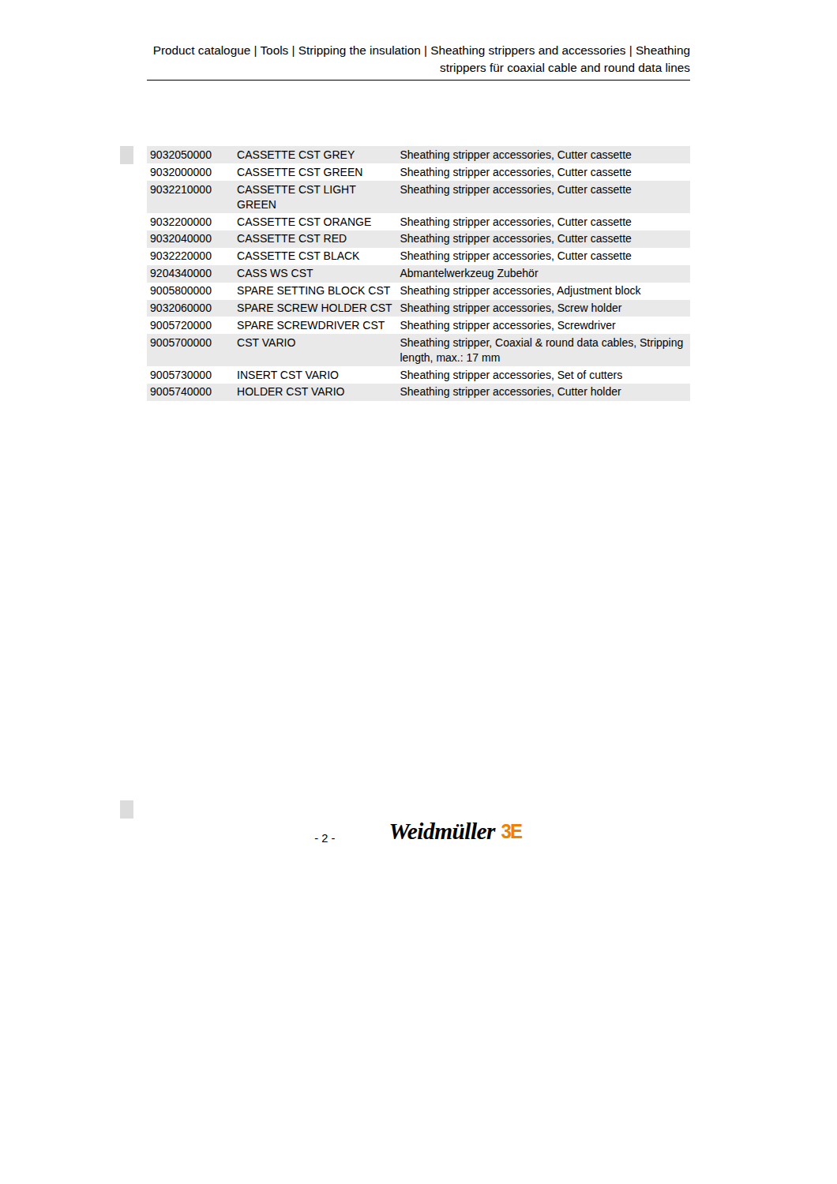Product catalogue | Tools | Stripping the insulation | Sheathing strippers and accessories | Sheathing strippers für coaxial cable and round data lines
| 9032050000 | CASSETTE CST GREY | Sheathing stripper accessories, Cutter cassette |
| 9032000000 | CASSETTE CST GREEN | Sheathing stripper accessories, Cutter cassette |
| 9032210000 | CASSETTE CST LIGHT GREEN | Sheathing stripper accessories, Cutter cassette |
| 9032200000 | CASSETTE CST ORANGE | Sheathing stripper accessories, Cutter cassette |
| 9032040000 | CASSETTE CST RED | Sheathing stripper accessories, Cutter cassette |
| 9032220000 | CASSETTE CST BLACK | Sheathing stripper accessories, Cutter cassette |
| 9204340000 | CASS WS CST | Abmantelwerkzeug Zubehör |
| 9005800000 | SPARE SETTING BLOCK CST | Sheathing stripper accessories, Adjustment block |
| 9032060000 | SPARE SCREW HOLDER CST | Sheathing stripper accessories, Screw holder |
| 9005720000 | SPARE SCREWDRIVER CST | Sheathing stripper accessories, Screwdriver |
| 9005700000 | CST VARIO | Sheathing stripper, Coaxial & round data cables, Stripping length, max.: 17 mm |
| 9005730000 | INSERT CST VARIO | Sheathing stripper accessories, Set of cutters |
| 9005740000 | HOLDER CST VARIO | Sheathing stripper accessories, Cutter holder |
- 2 - Weidmüller 3E